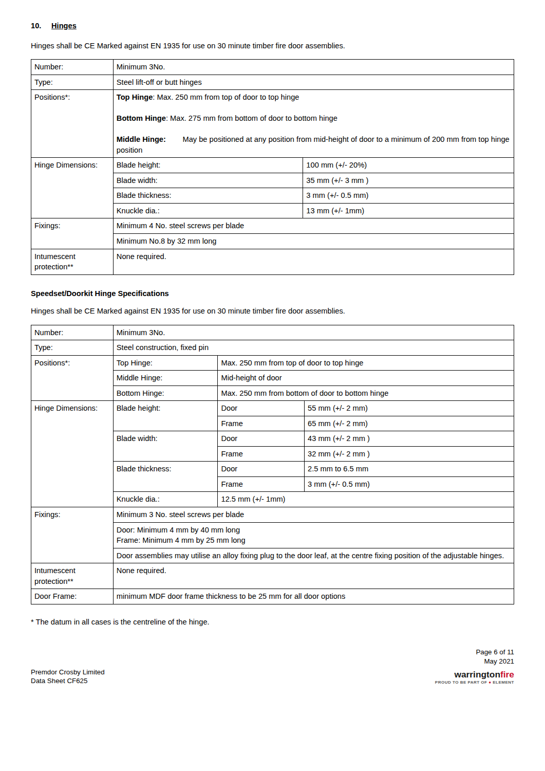10. Hinges
Hinges shall be CE Marked against EN 1935 for use on 30 minute timber fire door assemblies.
| Number: | Minimum 3No. |
| Type: | Steel lift-off or butt hinges |
| Positions*: | Top Hinge : Max. 250 mm from top of door to top hinge Bottom Hinge : Max. 275 mm from bottom of door to bottom hinge Middle Hinge: May be positioned at any position from mid-height of door to a minimum of 200 mm from top hinge position |
| Hinge Dimensions: | Blade height: | 100 mm (+/- 20%) |
| Blade width: | 35 mm (+/- 3 mm ) |
| Blade thickness: | 3 mm (+/- 0.5 mm) |
| Knuckle dia.: | 13 mm (+/- 1mm) |
| Fixings: | Minimum 4 No. steel screws per blade |
| Minimum No.8 by 32 mm long |
| Intumescent protection** | None required. |
Speedset/Doorkit Hinge Specifications
Hinges shall be CE Marked against EN 1935 for use on 30 minute timber fire door assemblies.
| Number: | Minimum 3No. |
| Type: | Steel construction, fixed pin |
| Positions*: | Top Hinge: | Max. 250 mm from top of door to top hinge |
| Middle Hinge: | Mid-height of door |
| Bottom Hinge: | Max. 250 mm from bottom of door to bottom hinge |
| Hinge Dimensions: | Blade height: | Door | 55 mm (+/- 2 mm) |
| Frame | 65 mm (+/- 2 mm) |
| Blade width: | Door | 43 mm (+/- 2 mm ) |
| Frame | 32 mm (+/- 2 mm ) |
| Blade thickness: | Door | 2.5 mm to 6.5 mm |
| Frame | 3 mm (+/- 0.5 mm) |
| Knuckle dia.: | 12.5 mm (+/- 1mm) |
| Fixings: | Minimum 3 No. steel screws per blade |
| Door: Minimum 4 mm by 40 mm long Frame: Minimum 4 mm by 25 mm long |
| Door assemblies may utilise an alloy fixing plug to the door leaf, at the centre fixing position of the adjustable hinges. |
| Intumescent protection** | None required. |
| Door Frame: | minimum MDF door frame thickness to be 25 mm for all door options |
* The datum in all cases is the centreline of the hinge.
Premdor Crosby Limited
Data Sheet CF625
Page 6 of 11
May 2021
warringtonfire
PROUD TO BE PART OF ● ELEMENT